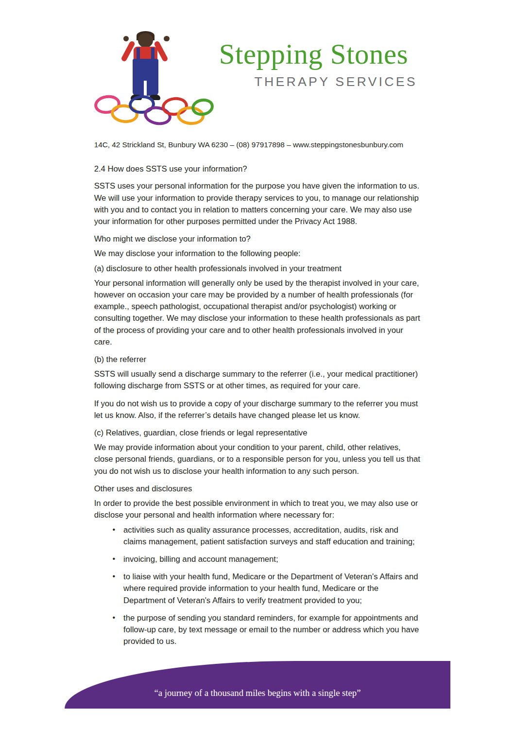Stepping Stones
Therapy Services
14C, 42 Strickland St, Bunbury WA 6230 – (08) 97917898 – www.steppingstonesbunbury.com
2.4 How does SSTS use your information?
SSTS uses your personal information for the purpose you have given the information to us. We will use your information to provide therapy services to you, to manage our relationship with you and to contact you in relation to matters concerning your care. We may also use your information for other purposes permitted under the Privacy Act 1988.
Who might we disclose your information to?
We may disclose your information to the following people:
(a) disclosure to other health professionals involved in your treatment
Your personal information will generally only be used by the therapist involved in your care, however on occasion your care may be provided by a number of health professionals (for example., speech pathologist, occupational therapist and/or psychologist) working or consulting together. We may disclose your information to these health professionals as part of the process of providing your care and to other health professionals involved in your care.
(b) the referrer
SSTS will usually send a discharge summary to the referrer (i.e., your medical practitioner) following discharge from SSTS or at other times, as required for your care.
If you do not wish us to provide a copy of your discharge summary to the referrer you must let us know. Also, if the referrer’s details have changed please let us know.
(c) Relatives, guardian, close friends or legal representative
We may provide information about your condition to your parent, child, other relatives, close personal friends, guardians, or to a responsible person for you, unless you tell us that you do not wish us to disclose your health information to any such person.
Other uses and disclosures
In order to provide the best possible environment in which to treat you, we may also use or disclose your personal and health information where necessary for:
activities such as quality assurance processes, accreditation, audits, risk and claims management, patient satisfaction surveys and staff education and training;
invoicing, billing and account management;
to liaise with your health fund, Medicare or the Department of Veteran's Affairs and where required provide information to your health fund, Medicare or the Department of Veteran's Affairs to verify treatment provided to you;
the purpose of sending you standard reminders, for example for appointments and follow-up care, by text message or email to the number or address which you have provided to us.
“a journey of a thousand miles begins with a single step”